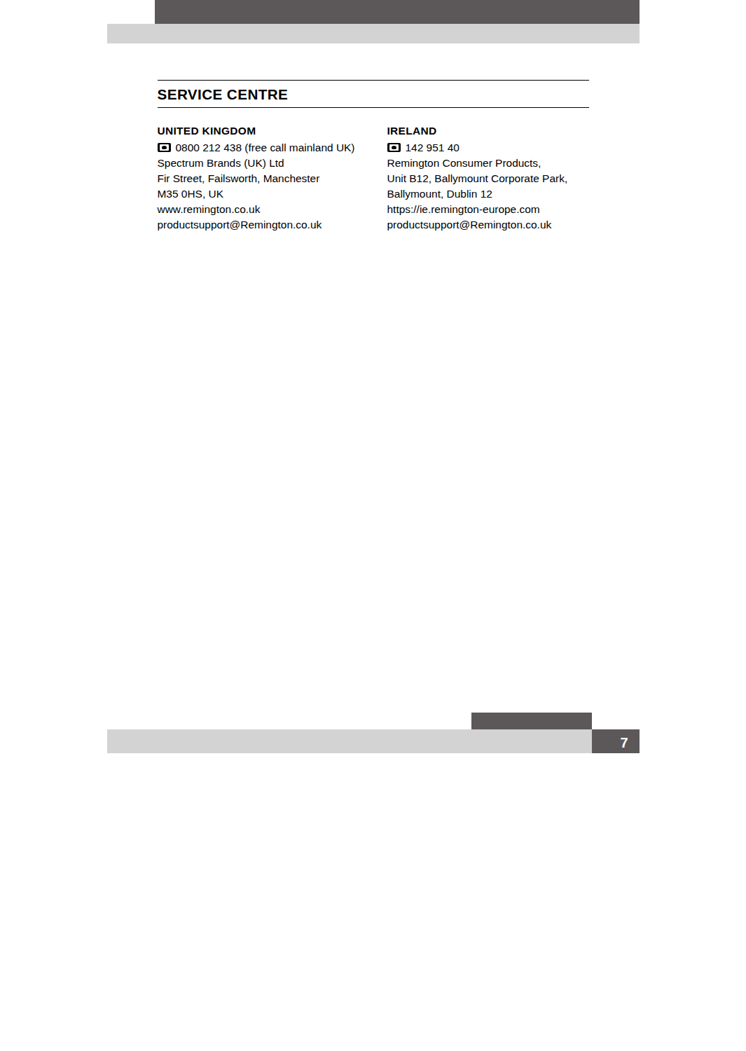Service Centre
United Kingdom
0800 212 438 (free call mainland UK)
Spectrum Brands (UK) Ltd
Fir Street, Failsworth, Manchester
M35 0HS, UK
www.remington.co.uk
productsupport@Remington.co.uk
Ireland
142 951 40
Remington Consumer Products,
Unit B12, Ballymount Corporate Park,
Ballymount, Dublin 12
https://ie.remington-europe.com
productsupport@Remington.co.uk
7